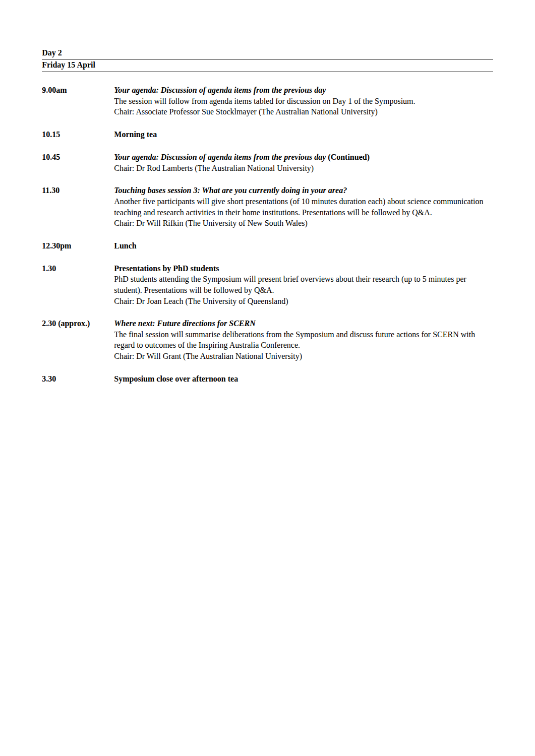Day 2
Friday 15 April
| 9.00am | Your agenda: Discussion of agenda items from the previous day The session will follow from agenda items tabled for discussion on Day 1 of the Symposium. Chair: Associate Professor Sue Stocklmayer (The Australian National University) |
| 10.15 | Morning tea |
| 10.45 | Your agenda: Discussion of agenda items from the previous day (Continued) Chair: Dr Rod Lamberts (The Australian National University) |
| 11.30 | Touching bases session 3: What are you currently doing in your area? Another five participants will give short presentations (of 10 minutes duration each) about science communication teaching and research activities in their home institutions. Presentations will be followed by Q&A. Chair: Dr Will Rifkin (The University of New South Wales) |
| 12.30pm | Lunch |
| 1.30 | Presentations by PhD students PhD students attending the Symposium will present brief overviews about their research (up to 5 minutes per student). Presentations will be followed by Q&A. Chair: Dr Joan Leach (The University of Queensland) |
| 2.30 (approx.) | Where next: Future directions for SCERN The final session will summarise deliberations from the Symposium and discuss future actions for SCERN with regard to outcomes of the Inspiring Australia Conference. Chair: Dr Will Grant (The Australian National University) |
| 3.30 | Symposium close over afternoon tea |